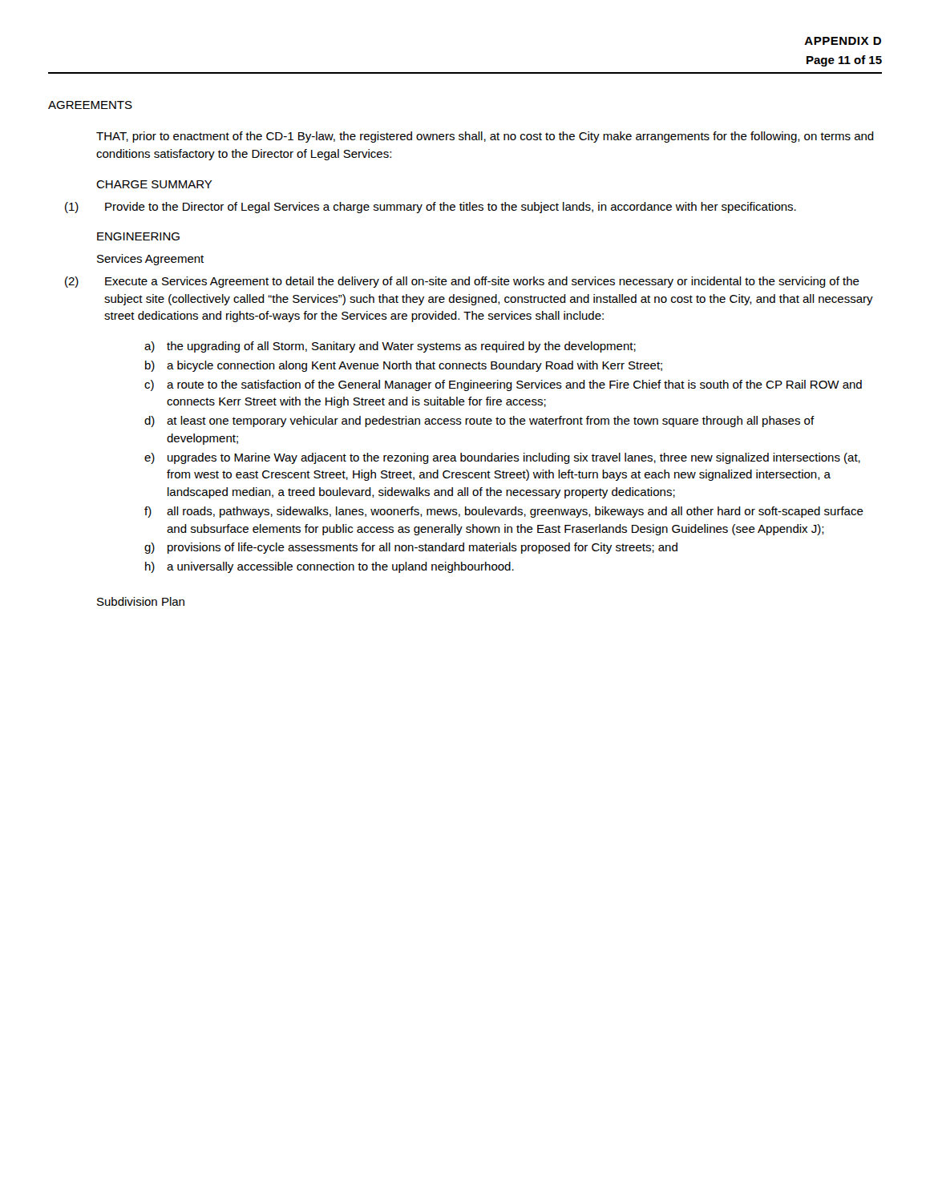APPENDIX D
Page 11 of 15
AGREEMENTS
THAT, prior to enactment of the CD-1 By-law, the registered owners shall, at no cost to the City make arrangements for the following, on terms and conditions satisfactory to the Director of Legal Services:
CHARGE SUMMARY
(1)
Provide to the Director of Legal Services a charge summary of the titles to the subject lands, in accordance with her specifications.
ENGINEERING
Services Agreement
(2)
Execute a Services Agreement to detail the delivery of all on-site and off-site works and services necessary or incidental to the servicing of the subject site (collectively called “the Services”) such that they are designed, constructed and installed at no cost to the City, and that all necessary street dedications and rights-of-ways for the Services are provided. The services shall include:
a) the upgrading of all Storm, Sanitary and Water systems as required by the development;
b) a bicycle connection along Kent Avenue North that connects Boundary Road with Kerr Street;
c) a route to the satisfaction of the General Manager of Engineering Services and the Fire Chief that is south of the CP Rail ROW and connects Kerr Street with the High Street and is suitable for fire access;
d) at least one temporary vehicular and pedestrian access route to the waterfront from the town square through all phases of development;
e) upgrades to Marine Way adjacent to the rezoning area boundaries including six travel lanes, three new signalized intersections (at, from west to east Crescent Street, High Street, and Crescent Street) with left-turn bays at each new signalized intersection, a landscaped median, a treed boulevard, sidewalks and all of the necessary property dedications;
f) all roads, pathways, sidewalks, lanes, woonerfs, mews, boulevards, greenways, bikeways and all other hard or soft-scaped surface and subsurface elements for public access as generally shown in the East Fraserlands Design Guidelines (see Appendix J);
g) provisions of life-cycle assessments for all non-standard materials proposed for City streets; and
h) a universally accessible connection to the upland neighbourhood.
Subdivision Plan